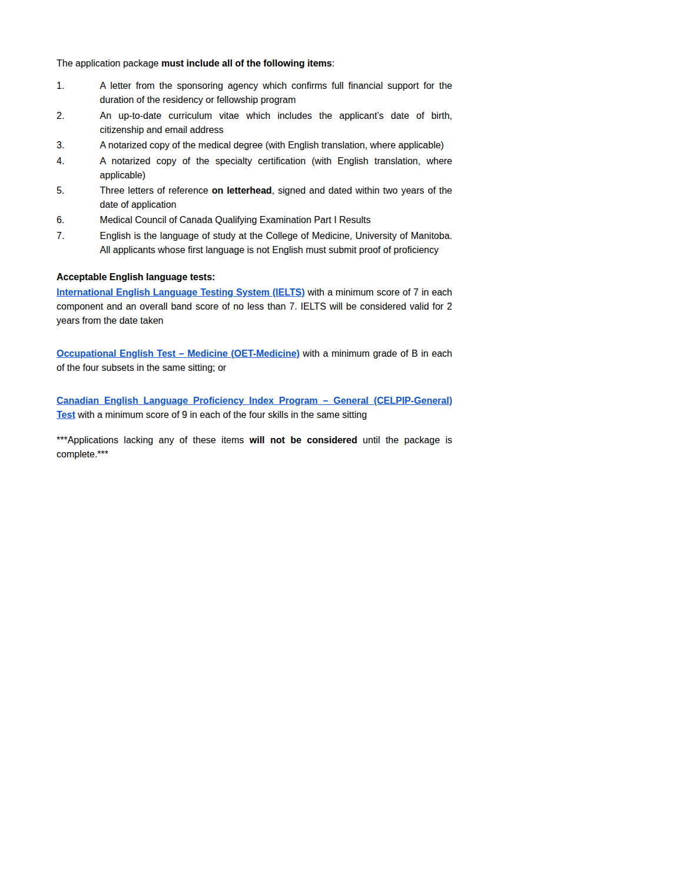The application package must include all of the following items:
A letter from the sponsoring agency which confirms full financial support for the duration of the residency or fellowship program
An up-to-date curriculum vitae which includes the applicant’s date of birth, citizenship and email address
A notarized copy of the medical degree (with English translation, where applicable)
A notarized copy of the specialty certification (with English translation, where applicable)
Three letters of reference on letterhead, signed and dated within two years of the date of application
Medical Council of Canada Qualifying Examination Part I Results
English is the language of study at the College of Medicine, University of Manitoba. All applicants whose first language is not English must submit proof of proficiency
Acceptable English language tests:
International English Language Testing System (IELTS) with a minimum score of 7 in each component and an overall band score of no less than 7. IELTS will be considered valid for 2 years from the date taken
Occupational English Test – Medicine (OET-Medicine) with a minimum grade of B in each of the four subsets in the same sitting; or
Canadian English Language Proficiency Index Program – General (CELPIP-General) Test with a minimum score of 9 in each of the four skills in the same sitting
***Applications lacking any of these items will not be considered until the package is complete.***